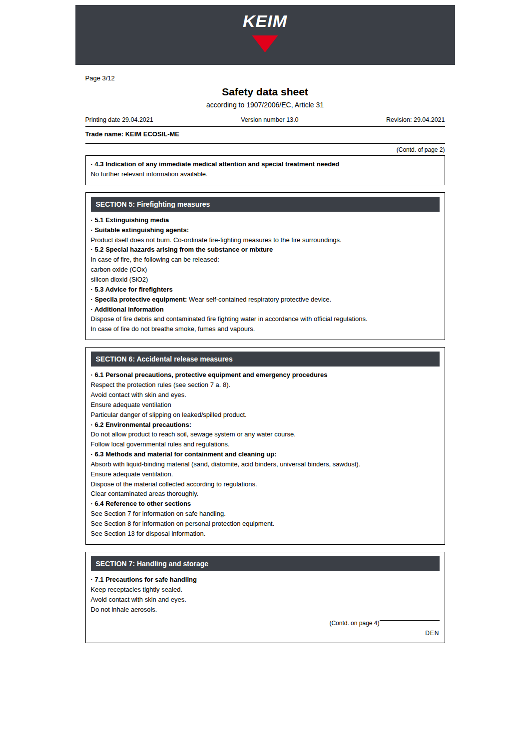KEIM
Page 3/12
Safety data sheet
according to 1907/2006/EC, Article 31
Printing date 29.04.2021 Version number 13.0 Revision: 29.04.2021
Trade name: KEIM ECOSIL-ME
(Contd. of page 2)
4.3 Indication of any immediate medical attention and special treatment needed
No further relevant information available.
SECTION 5: Firefighting measures
5.1 Extinguishing media
Suitable extinguishing agents:
Product itself does not burn. Co-ordinate fire-fighting measures to the fire surroundings.
5.2 Special hazards arising from the substance or mixture
In case of fire, the following can be released:
carbon oxide (COx)
silicon dioxid (SiO2)
5.3 Advice for firefighters
Specila protective equipment: Wear self-contained respiratory protective device.
Additional information
Dispose of fire debris and contaminated fire fighting water in accordance with official regulations.
In case of fire do not breathe smoke, fumes and vapours.
SECTION 6: Accidental release measures
6.1 Personal precautions, protective equipment and emergency procedures
Respect the protection rules (see section 7 a. 8).
Avoid contact with skin and eyes.
Ensure adequate ventilation
Particular danger of slipping on leaked/spilled product.
6.2 Environmental precautions:
Do not allow product to reach soil, sewage system or any water course.
Follow local governmental rules and regulations.
6.3 Methods and material for containment and cleaning up:
Absorb with liquid-binding material (sand, diatomite, acid binders, universal binders, sawdust).
Ensure adequate ventilation.
Dispose of the material collected according to regulations.
Clear contaminated areas thoroughly.
6.4 Reference to other sections
See Section 7 for information on safe handling.
See Section 8 for information on personal protection equipment.
See Section 13 for disposal information.
SECTION 7: Handling and storage
7.1 Precautions for safe handling
Keep receptacles tightly sealed.
Avoid contact with skin and eyes.
Do not inhale aerosols.
(Contd. on page 4)
DEN